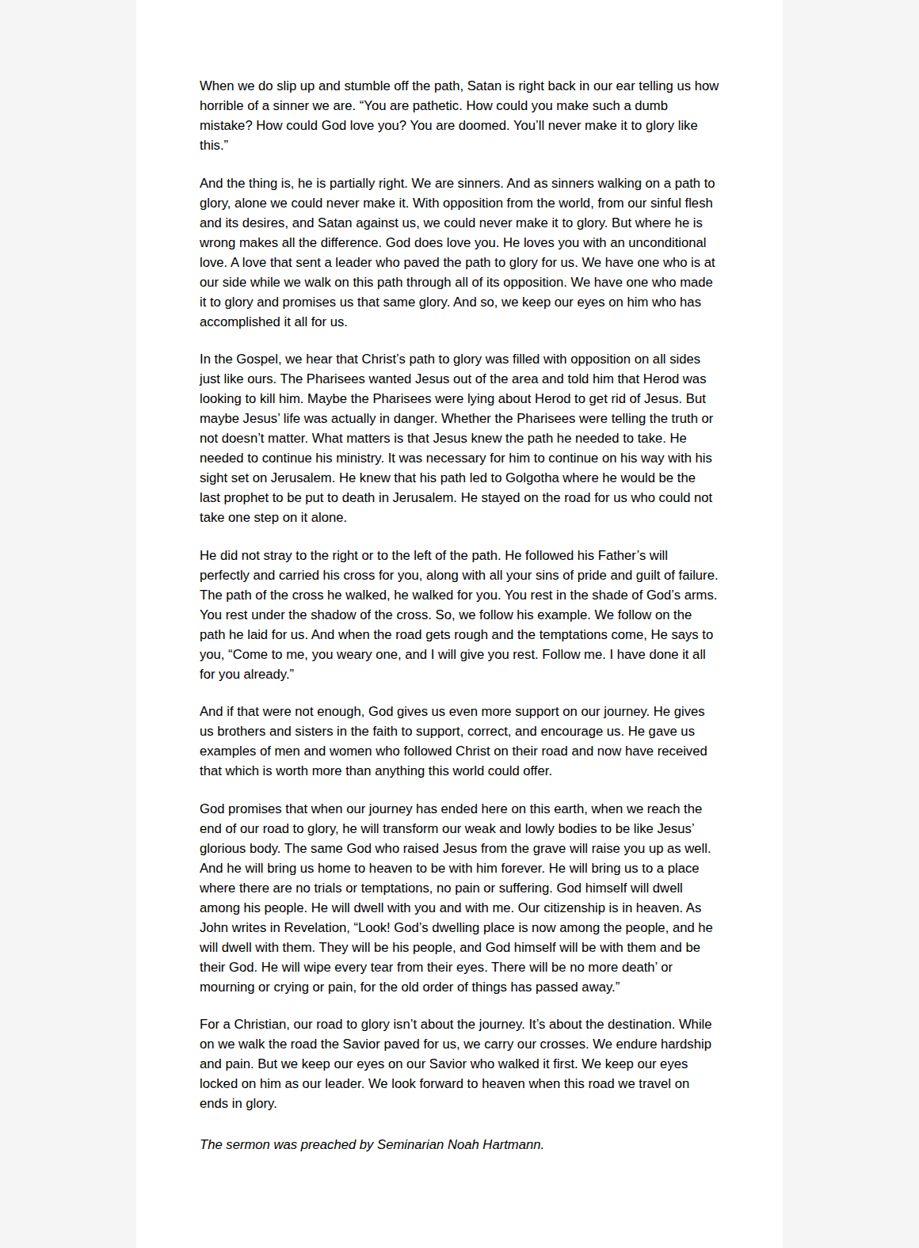When we do slip up and stumble off the path, Satan is right back in our ear telling us how horrible of a sinner we are. “You are pathetic. How could you make such a dumb mistake? How could God love you? You are doomed. You’ll never make it to glory like this.”
And the thing is, he is partially right. We are sinners. And as sinners walking on a path to glory, alone we could never make it. With opposition from the world, from our sinful flesh and its desires, and Satan against us, we could never make it to glory. But where he is wrong makes all the difference. God does love you. He loves you with an unconditional love. A love that sent a leader who paved the path to glory for us. We have one who is at our side while we walk on this path through all of its opposition. We have one who made it to glory and promises us that same glory. And so, we keep our eyes on him who has accomplished it all for us.
In the Gospel, we hear that Christ’s path to glory was filled with opposition on all sides just like ours. The Pharisees wanted Jesus out of the area and told him that Herod was looking to kill him. Maybe the Pharisees were lying about Herod to get rid of Jesus. But maybe Jesus’ life was actually in danger. Whether the Pharisees were telling the truth or not doesn’t matter. What matters is that Jesus knew the path he needed to take. He needed to continue his ministry. It was necessary for him to continue on his way with his sight set on Jerusalem. He knew that his path led to Golgotha where he would be the last prophet to be put to death in Jerusalem. He stayed on the road for us who could not take one step on it alone.
He did not stray to the right or to the left of the path. He followed his Father’s will perfectly and carried his cross for you, along with all your sins of pride and guilt of failure. The path of the cross he walked, he walked for you. You rest in the shade of God’s arms. You rest under the shadow of the cross. So, we follow his example. We follow on the path he laid for us. And when the road gets rough and the temptations come, He says to you, “Come to me, you weary one, and I will give you rest. Follow me. I have done it all for you already.”
And if that were not enough, God gives us even more support on our journey. He gives us brothers and sisters in the faith to support, correct, and encourage us. He gave us examples of men and women who followed Christ on their road and now have received that which is worth more than anything this world could offer.
God promises that when our journey has ended here on this earth, when we reach the end of our road to glory, he will transform our weak and lowly bodies to be like Jesus’ glorious body. The same God who raised Jesus from the grave will raise you up as well. And he will bring us home to heaven to be with him forever. He will bring us to a place where there are no trials or temptations, no pain or suffering. God himself will dwell among his people. He will dwell with you and with me. Our citizenship is in heaven. As John writes in Revelation, “Look! God’s dwelling place is now among the people, and he will dwell with them. They will be his people, and God himself will be with them and be their God. He will wipe every tear from their eyes. There will be no more death’ or mourning or crying or pain, for the old order of things has passed away.”
For a Christian, our road to glory isn’t about the journey. It’s about the destination. While on we walk the road the Savior paved for us, we carry our crosses. We endure hardship and pain. But we keep our eyes on our Savior who walked it first. We keep our eyes locked on him as our leader. We look forward to heaven when this road we travel on ends in glory.
The sermon was preached by Seminarian Noah Hartmann.